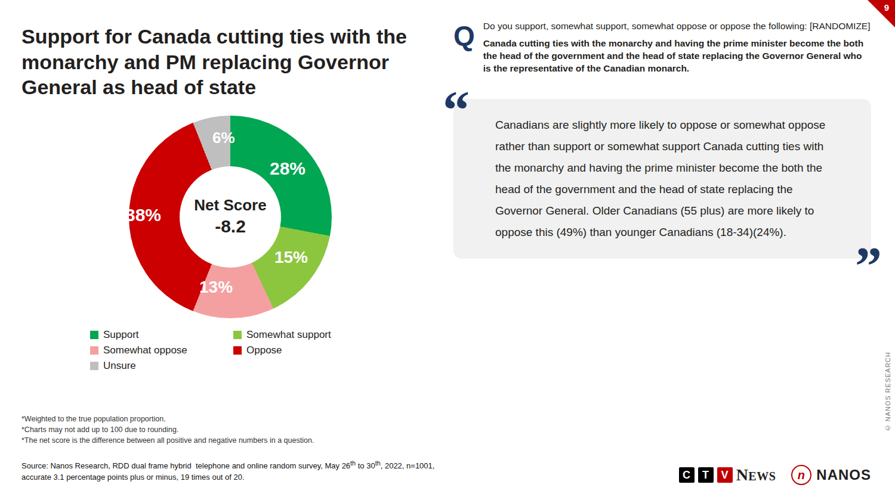9
Support for Canada cutting ties with the monarchy and PM replacing Governor General as head of state
Net Score
-8.2
28%
15%
13%
38%
6%
Support
Somewhat support
Somewhat oppose
Oppose
Unsure
*Weighted to the true population proportion.
*Charts may not add up to 100 due to rounding.
*The net score is the difference between all positive and negative numbers in a question.
Source: Nanos Research, RDD dual frame hybrid telephone and online random survey, May 26th to 30th, 2022, n=1001, accurate 3.1 percentage points plus or minus, 19 times out of 20.
Q
Do you support, somewhat support, somewhat oppose or oppose the following: [RANDOMIZE] Canada cutting ties with the monarchy and having the prime minister become the both the head of the government and the head of state replacing the Governor General who is the representative of the Canadian monarch.
“ Canadians are slightly more likely to oppose or somewhat oppose rather than support or somewhat support Canada cutting ties with the monarchy and having the prime minister become the both the head of the government and the head of state replacing the Governor General. Older Canadians (55 plus) are more likely to oppose this (49%) than younger Canadians (18-34)(24%). ”
CTV News
n NANOS
© NANOS RESEARCH